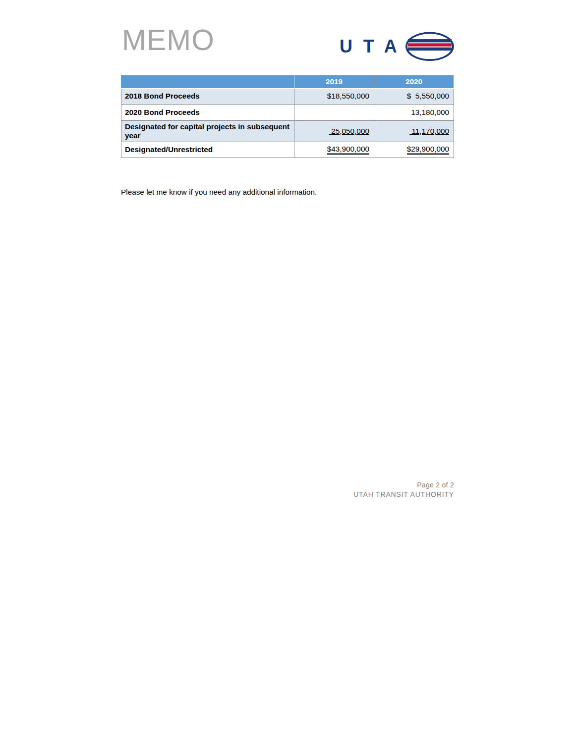MEMO
U T A
| | 2019 | 2020 |
| --- | --- | --- |
| 2018 Bond Proceeds | $18,550,000 | $ 5,550,000 |
| 2020 Bond Proceeds | | 13,180,000 |
| Designated for capital projects in subsequent year | 25,050,000 | 11,170,000 |
| Designated/Unrestricted | $43,900,000 | $29,900,000 |
Please let me know if you need any additional information.
Page 2 of 2
UTAH TRANSIT AUTHORITY